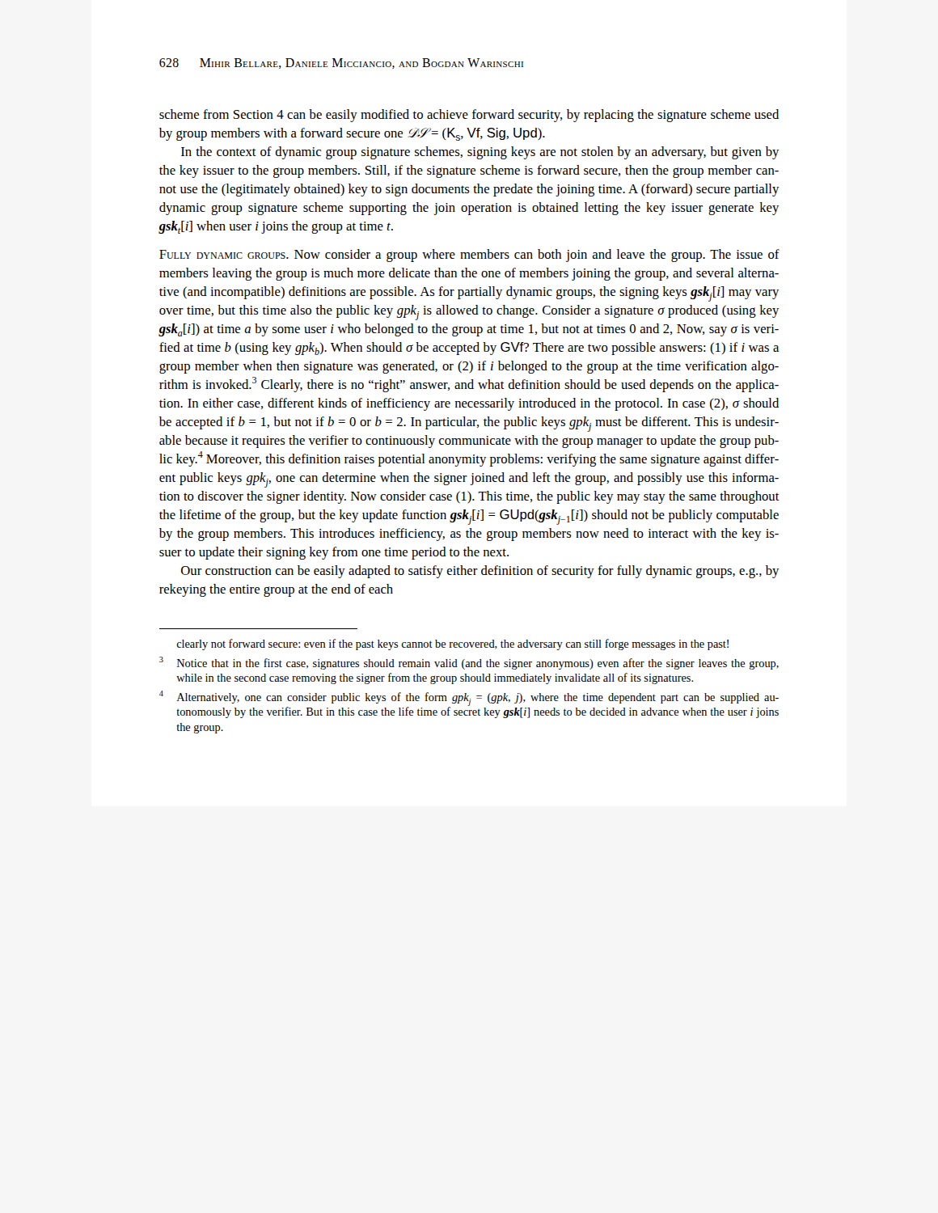628 Mihir Bellare, Daniele Micciancio, and Bogdan Warinschi
scheme from Section 4 can be easily modified to achieve forward security, by replacing the signature scheme used by group members with a forward secure one 𝒟𝒮 = (Ks, Vf, Sig, Upd).
In the context of dynamic group signature schemes, signing keys are not stolen by an adversary, but given by the key issuer to the group members. Still, if the signature scheme is forward secure, then the group member cannot use the (legitimately obtained) key to sign documents the predate the joining time. A (forward) secure partially dynamic group signature scheme supporting the join operation is obtained letting the key issuer generate key gskt[i] when user i joins the group at time t.
Fully dynamic groups. Now consider a group where members can both join and leave the group. The issue of members leaving the group is much more delicate than the one of members joining the group, and several alternative (and incompatible) definitions are possible. As for partially dynamic groups, the signing keys gskj[i] may vary over time, but this time also the public key gpkj is allowed to change. Consider a signature σ produced (using key gska[i]) at time a by some user i who belonged to the group at time 1, but not at times 0 and 2, Now, say σ is verified at time b (using key gpkb). When should σ be accepted by GVf? There are two possible answers: (1) if i was a group member when then signature was generated, or (2) if i belonged to the group at the time verification algorithm is invoked.3 Clearly, there is no “right” answer, and what definition should be used depends on the application. In either case, different kinds of inefficiency are necessarily introduced in the protocol. In case (2), σ should be accepted if b = 1, but not if b = 0 or b = 2. In particular, the public keys gpkj must be different. This is undesirable because it requires the verifier to continuously communicate with the group manager to update the group public key.4 Moreover, this definition raises potential anonymity problems: verifying the same signature against different public keys gpkj, one can determine when the signer joined and left the group, and possibly use this information to discover the signer identity. Now consider case (1). This time, the public key may stay the same throughout the lifetime of the group, but the key update function gskj[i] = GUpd(gskj−1[i]) should not be publicly computable by the group members. This introduces inefficiency, as the group members now need to interact with the key issuer to update their signing key from one time period to the next.
Our construction can be easily adapted to satisfy either definition of security for fully dynamic groups, e.g., by rekeying the entire group at the end of each
clearly not forward secure: even if the past keys cannot be recovered, the adversary can still forge messages in the past!
3 Notice that in the first case, signatures should remain valid (and the signer anonymous) even after the signer leaves the group, while in the second case removing the signer from the group should immediately invalidate all of its signatures.
4 Alternatively, one can consider public keys of the form gpkj = (gpk, j), where the time dependent part can be supplied autonomously by the verifier. But in this case the life time of secret key gsk[i] needs to be decided in advance when the user i joins the group.